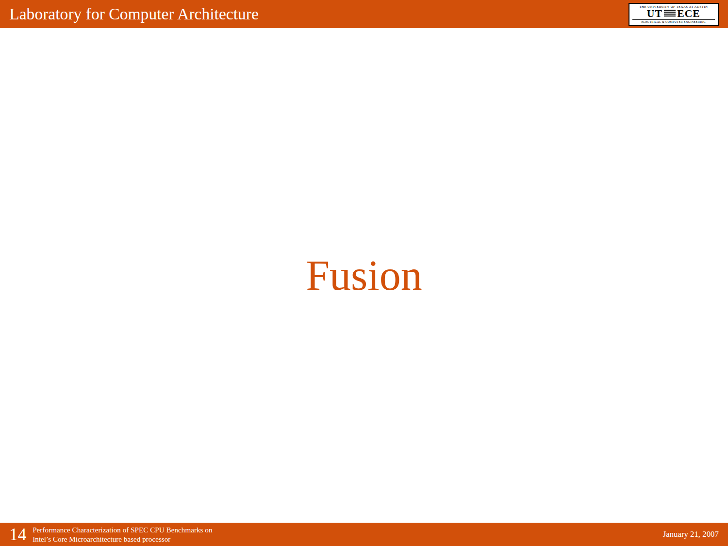Laboratory for Computer Architecture
THE UNIVERSITY OF TEXAS AT AUSTIN
UT ECE
ELECTRICAL & COMPUTER ENGINEERING
Fusion
14 Performance Characterization of SPEC CPU Benchmarks on
Intel’s Core Microarchitecture based processor
January 21, 2007